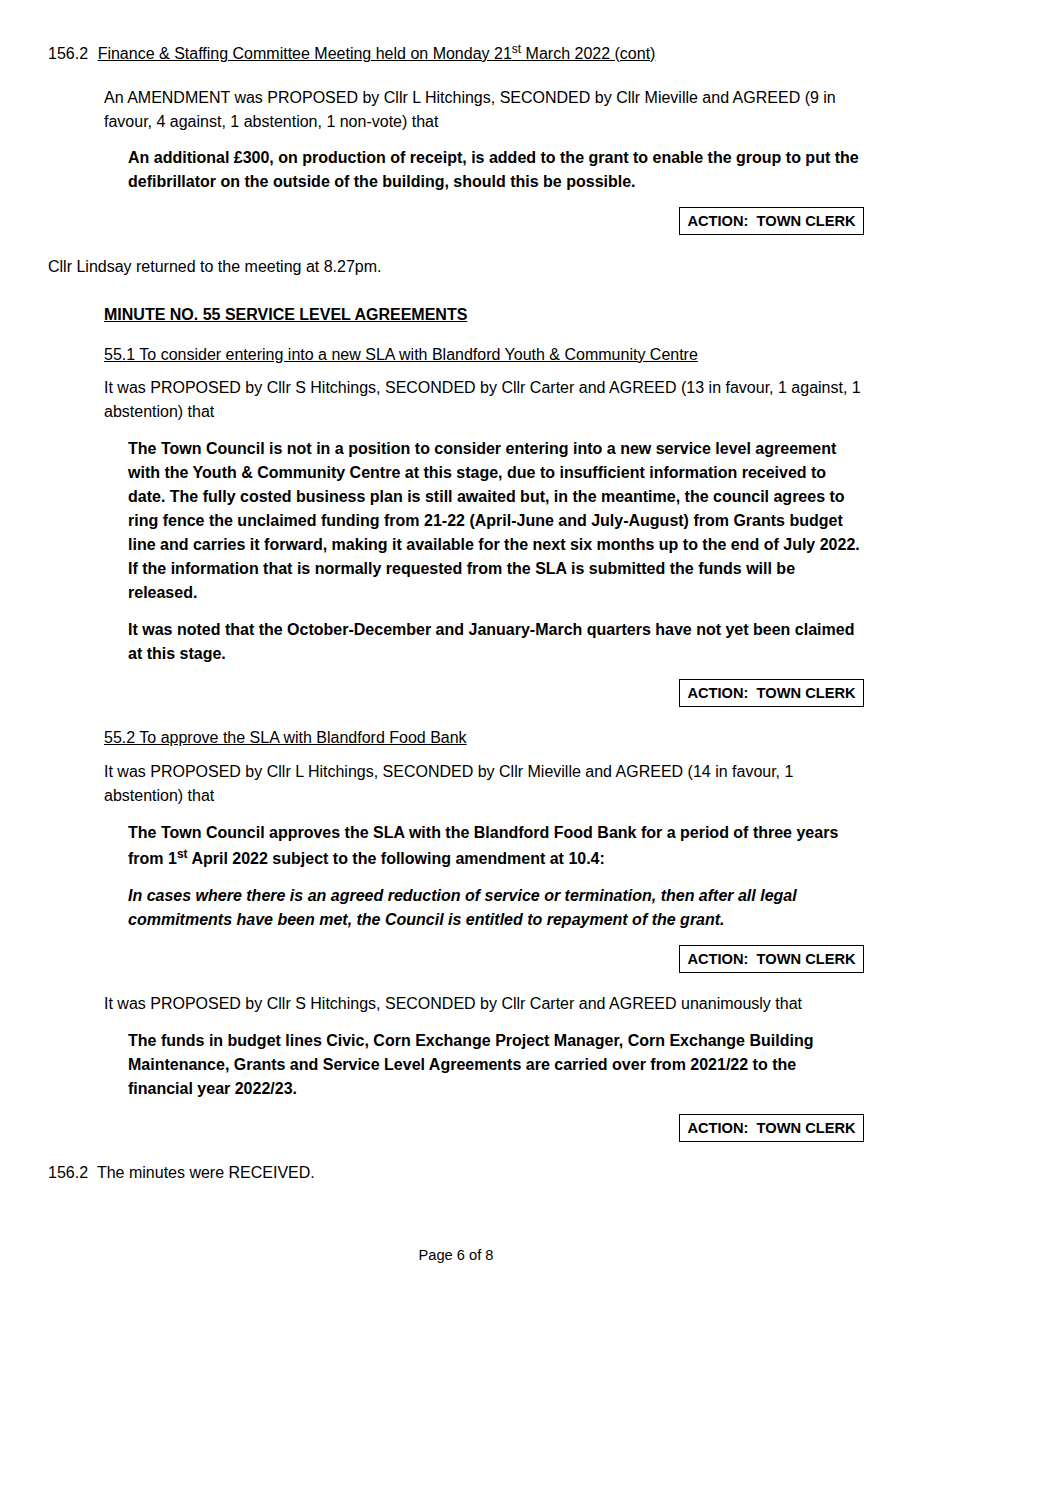156.2 Finance & Staffing Committee Meeting held on Monday 21st March 2022 (cont)
An AMENDMENT was PROPOSED by Cllr L Hitchings, SECONDED by Cllr Mieville and AGREED (9 in favour, 4 against, 1 abstention, 1 non-vote) that
An additional £300, on production of receipt, is added to the grant to enable the group to put the defibrillator on the outside of the building, should this be possible.
ACTION: TOWN CLERK
Cllr Lindsay returned to the meeting at 8.27pm.
MINUTE NO. 55 SERVICE LEVEL AGREEMENTS
55.1 To consider entering into a new SLA with Blandford Youth & Community Centre
It was PROPOSED by Cllr S Hitchings, SECONDED by Cllr Carter and AGREED (13 in favour, 1 against, 1 abstention) that
The Town Council is not in a position to consider entering into a new service level agreement with the Youth & Community Centre at this stage, due to insufficient information received to date. The fully costed business plan is still awaited but, in the meantime, the council agrees to ring fence the unclaimed funding from 21-22 (April-June and July-August) from Grants budget line and carries it forward, making it available for the next six months up to the end of July 2022. If the information that is normally requested from the SLA is submitted the funds will be released.
It was noted that the October-December and January-March quarters have not yet been claimed at this stage.
ACTION: TOWN CLERK
55.2 To approve the SLA with Blandford Food Bank
It was PROPOSED by Cllr L Hitchings, SECONDED by Cllr Mieville and AGREED (14 in favour, 1 abstention) that
The Town Council approves the SLA with the Blandford Food Bank for a period of three years from 1st April 2022 subject to the following amendment at 10.4:
In cases where there is an agreed reduction of service or termination, then after all legal commitments have been met, the Council is entitled to repayment of the grant.
ACTION: TOWN CLERK
It was PROPOSED by Cllr S Hitchings, SECONDED by Cllr Carter and AGREED unanimously that
The funds in budget lines Civic, Corn Exchange Project Manager, Corn Exchange Building Maintenance, Grants and Service Level Agreements are carried over from 2021/22 to the financial year 2022/23.
ACTION: TOWN CLERK
156.2 The minutes were RECEIVED.
Page 6 of 8